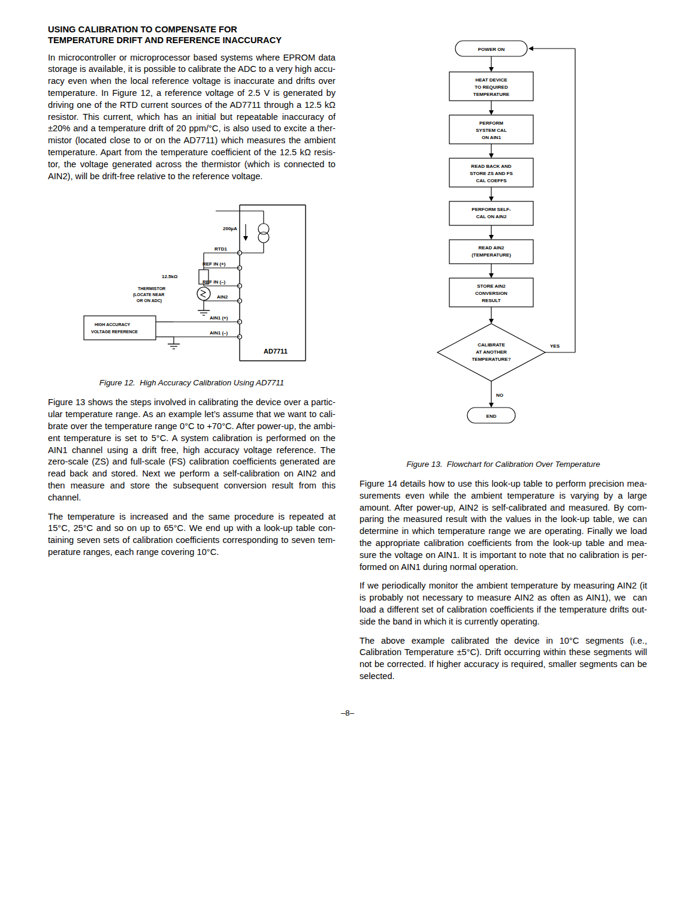Using Calibration to Compensate for
Temperature Drift and Reference Inaccuracy
In microcontroller or microprocessor based systems where EPROM data storage is available, it is possible to calibrate the ADC to a very high accuracy even when the local reference voltage is inaccurate and drifts over temperature. In Figure 12, a reference voltage of 2.5 V is generated by driving one of the RTD current sources of the AD7711 through a 12.5 kΩ resistor. This current, which has an initial but repeatable inaccuracy of ±20% and a temperature drift of 20 ppm/°C, is also used to excite a thermistor (located close to or on the AD7711) which measures the ambient temperature. Apart from the temperature coefficient of the 12.5 kΩ resistor, the voltage generated across the thermistor (which is connected to AIN2), will be drift-free relative to the reference voltage.
200µA AD7711 RTD1 REF IN (+) REF IN (–) 12.5kΩ AIN2 THERMISTOR (LOCATE NEAR OR ON ADC) AIN1 (+) AIN1 (–) HIGH ACCURACY VOLTAGE REFERENCE
Figure 12. High Accuracy Calibration Using AD7711
Figure 13 shows the steps involved in calibrating the device over a particular temperature range. As an example let’s assume that we want to calibrate over the temperature range 0°C to +70°C. After power-up, the ambient temperature is set to 5°C. A system calibration is performed on the AIN1 channel using a drift free, high accuracy voltage reference. The zero-scale (ZS) and full-scale (FS) calibration coefficients generated are read back and stored. Next we perform a self-calibration on AIN2 and then measure and store the subsequent conversion result from this channel.
The temperature is increased and the same procedure is repeated at 15°C, 25°C and so on up to 65°C. We end up with a look-up table containing seven sets of calibration coefficients corresponding to seven temperature ranges, each range covering 10°C.
POWER ON HEAT DEVICE TO REQUIRED TEMPERATURE PERFORM SYSTEM CAL ON AIN1 READ BACK AND STORE ZS AND FS CAL COEFFS PERFORM SELF- CAL ON AIN2 READ AIN2 (TEMPERATURE) STORE AIN2 CONVERSION RESULT CALIBRATE AT ANOTHER TEMPERATURE? YES NO END
Figure 13. Flowchart for Calibration Over Temperature
Figure 14 details how to use this look-up table to perform precision measurements even while the ambient temperature is varying by a large amount. After power-up, AIN2 is self-calibrated and measured. By comparing the measured result with the values in the look-up table, we can determine in which temperature range we are operating. Finally we load the appropriate calibration coefficients from the look-up table and measure the voltage on AIN1. It is important to note that no calibration is performed on AIN1 during normal operation.
If we periodically monitor the ambient temperature by measuring AIN2 (it is probably not necessary to measure AIN2 as often as AIN1), we can load a different set of calibration coefficients if the temperature drifts outside the band in which it is currently operating.
The above example calibrated the device in 10°C segments (i.e., Calibration Temperature ±5°C). Drift occurring within these segments will not be corrected. If higher accuracy is required, smaller segments can be selected.
–8–